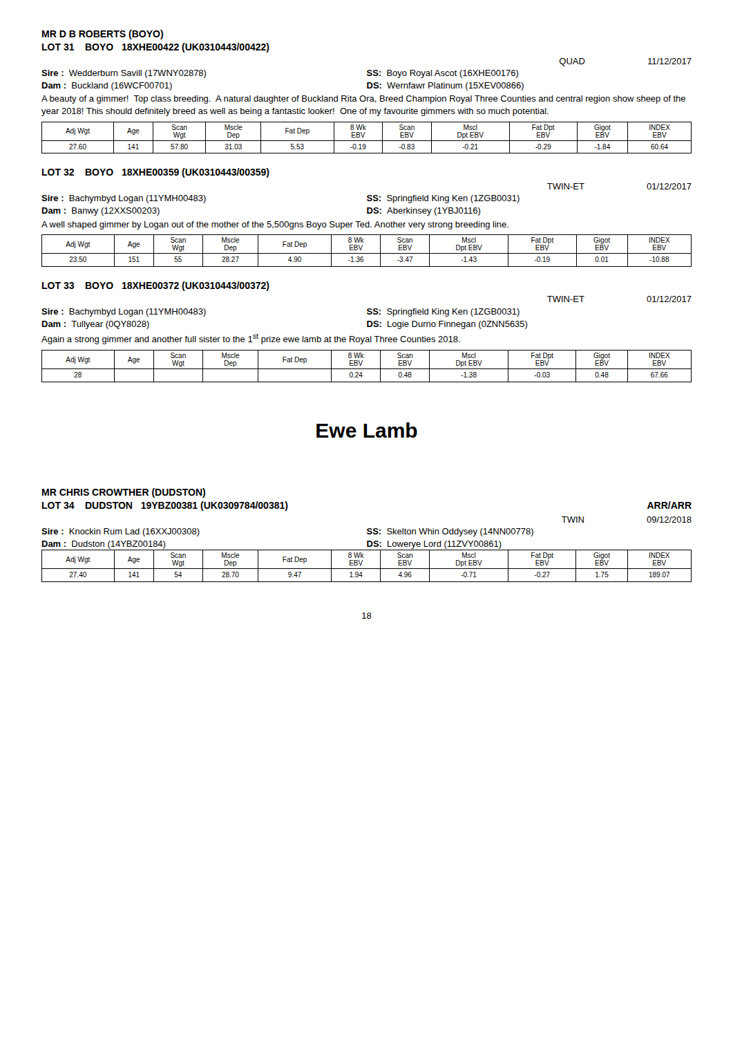MR D B ROBERTS (BOYO)
LOT 31 BOYO 18XHE00422 (UK0310443/00422)
QUAD11/12/2017
Sire : Wedderburn Savill (17WNY02878)
SS: Boyo Royal Ascot (16XHE00176)
Dam : Buckland (16WCF00701)
DS: Wernfawr Platinum (15XEV00866)
A beauty of a gimmer! Top class breeding. A natural daughter of Buckland Rita Ora, Breed Champion Royal Three Counties and central region show sheep of the year 2018! This should definitely breed as well as being a fantastic looker! One of my favourite gimmers with so much potential.
| Adj Wgt | Age | Scan Wgt | Mscle Dep | Fat Dep | 8 Wk EBV | Scan EBV | Mscl Dpt EBV | Fat Dpt EBV | Gigot EBV | INDEX EBV |
| --- | --- | --- | --- | --- | --- | --- | --- | --- | --- | --- |
| 27.60 | 141 | 57.80 | 31.03 | 5.53 | -0.19 | -0.83 | -0.21 | -0.29 | -1.84 | 60.64 |
LOT 32 BOYO 18XHE00359 (UK0310443/00359)
TWIN-ET01/12/2017
Sire : Bachymbyd Logan (11YMH00483)
SS: Springfield King Ken (1ZGB0031)
Dam : Banwy (12XXS00203)
DS: Aberkinsey (1YBJ0116)
A well shaped gimmer by Logan out of the mother of the 5,500gns Boyo Super Ted. Another very strong breeding line.
| Adj Wgt | Age | Scan Wgt | Mscle Dep | Fat Dep | 8 Wk EBV | Scan EBV | Mscl Dpt EBV | Fat Dpt EBV | Gigot EBV | INDEX EBV |
| --- | --- | --- | --- | --- | --- | --- | --- | --- | --- | --- |
| 23.50 | 151 | 55 | 28.27 | 4.90 | -1.36 | -3.47 | -1.43 | -0.19 | 0.01 | -10.88 |
LOT 33 BOYO 18XHE00372 (UK0310443/00372)
TWIN-ET01/12/2017
Sire : Bachymbyd Logan (11YMH00483)
SS: Springfield King Ken (1ZGB0031)
Dam : Tullyear (0QY8028)
DS: Logie Durno Finnegan (0ZNN5635)
Again a strong gimmer and another full sister to the 1st prize ewe lamb at the Royal Three Counties 2018.
| Adj Wgt | Age | Scan Wgt | Mscle Dep | Fat Dep | 8 Wk EBV | Scan EBV | Mscl Dpt EBV | Fat Dpt EBV | Gigot EBV | INDEX EBV |
| --- | --- | --- | --- | --- | --- | --- | --- | --- | --- | --- |
| 28 | | | | | 0.24 | 0.48 | -1.38 | -0.03 | 0.48 | 67.66 |
Ewe Lamb
MR CHRIS CROWTHER (DUDSTON)
LOT 34 DUDSTON 19YBZ00381 (UK0309784/00381)ARR/ARR
TWIN09/12/2018
Sire : Knockin Rum Lad (16XXJ00308)
SS: Skelton Whin Oddysey (14NN00778)
Dam : Dudston (14YBZ00184)
DS: Lowerye Lord (11ZVY00861)
| Adj Wgt | Age | Scan Wgt | Mscle Dep | Fat Dep | 8 Wk EBV | Scan EBV | Mscl Dpt EBV | Fat Dpt EBV | Gigot EBV | INDEX EBV |
| --- | --- | --- | --- | --- | --- | --- | --- | --- | --- | --- |
| 27.40 | 141 | 54 | 28.70 | 9.47 | 1.94 | 4.96 | -0.71 | -0.27 | 1.75 | 189.07 |
18